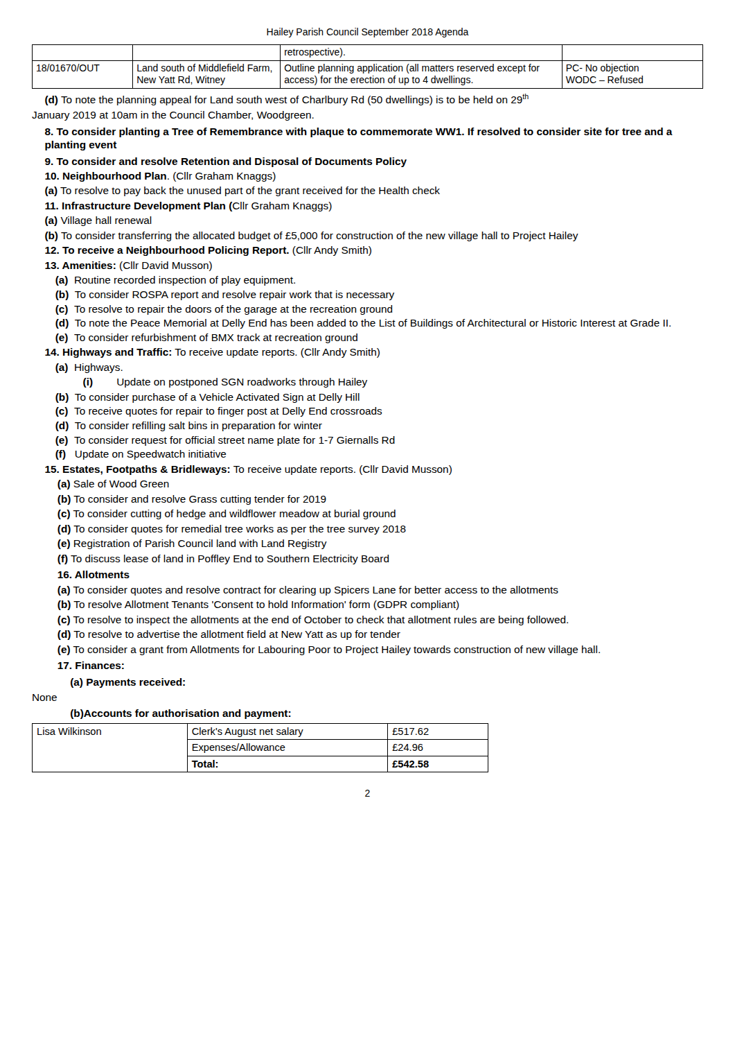Hailey Parish Council September 2018 Agenda
| | | retrospective). | |
| 18/01670/OUT | Land south of Middlefield Farm, New Yatt Rd, Witney | Outline planning application (all matters reserved except for access) for the erection of up to 4 dwellings. | PC- No objection WODC – Refused |
(d) To note the planning appeal for Land south west of Charlbury Rd (50 dwellings) is to be held on 29th
January 2019 at 10am in the Council Chamber, Woodgreen.
8. To consider planting a Tree of Remembrance with plaque to commemorate WW1. If resolved to consider site for tree and a planting event
9. To consider and resolve Retention and Disposal of Documents Policy
10. Neighbourhood Plan. (Cllr Graham Knaggs)
(a) To resolve to pay back the unused part of the grant received for the Health check
11. Infrastructure Development Plan (Cllr Graham Knaggs)
(a) Village hall renewal
(b) To consider transferring the allocated budget of £5,000 for construction of the new village hall to Project Hailey
12. To receive a Neighbourhood Policing Report. (Cllr Andy Smith)
13. Amenities: (Cllr David Musson)
(a) Routine recorded inspection of play equipment.
(b) To consider ROSPA report and resolve repair work that is necessary
(c) To resolve to repair the doors of the garage at the recreation ground
(d) To note the Peace Memorial at Delly End has been added to the List of Buildings of Architectural or Historic Interest at Grade II.
(e) To consider refurbishment of BMX track at recreation ground
14. Highways and Traffic: To receive update reports. (Cllr Andy Smith)
(a) Highways.
(i) Update on postponed SGN roadworks through Hailey
(b) To consider purchase of a Vehicle Activated Sign at Delly Hill
(c) To receive quotes for repair to finger post at Delly End crossroads
(d) To consider refilling salt bins in preparation for winter
(e) To consider request for official street name plate for 1-7 Giernalls Rd
(f) Update on Speedwatch initiative
15. Estates, Footpaths & Bridleways: To receive update reports. (Cllr David Musson)
(a) Sale of Wood Green
(b) To consider and resolve Grass cutting tender for 2019
(c) To consider cutting of hedge and wildflower meadow at burial ground
(d) To consider quotes for remedial tree works as per the tree survey 2018
(e) Registration of Parish Council land with Land Registry
(f) To discuss lease of land in Poffley End to Southern Electricity Board
16. Allotments
(a) To consider quotes and resolve contract for clearing up Spicers Lane for better access to the allotments
(b) To resolve Allotment Tenants 'Consent to hold Information' form (GDPR compliant)
(c) To resolve to inspect the allotments at the end of October to check that allotment rules are being followed.
(d) To resolve to advertise the allotment field at New Yatt as up for tender
(e) To consider a grant from Allotments for Labouring Poor to Project Hailey towards construction of new village hall.
17. Finances:
(a) Payments received:
None
(b)Accounts for authorisation and payment:
| Lisa Wilkinson | Clerk's August net salary | £517.62 |
| Expenses/Allowance | £24.96 |
| Total: | £542.58 |
2